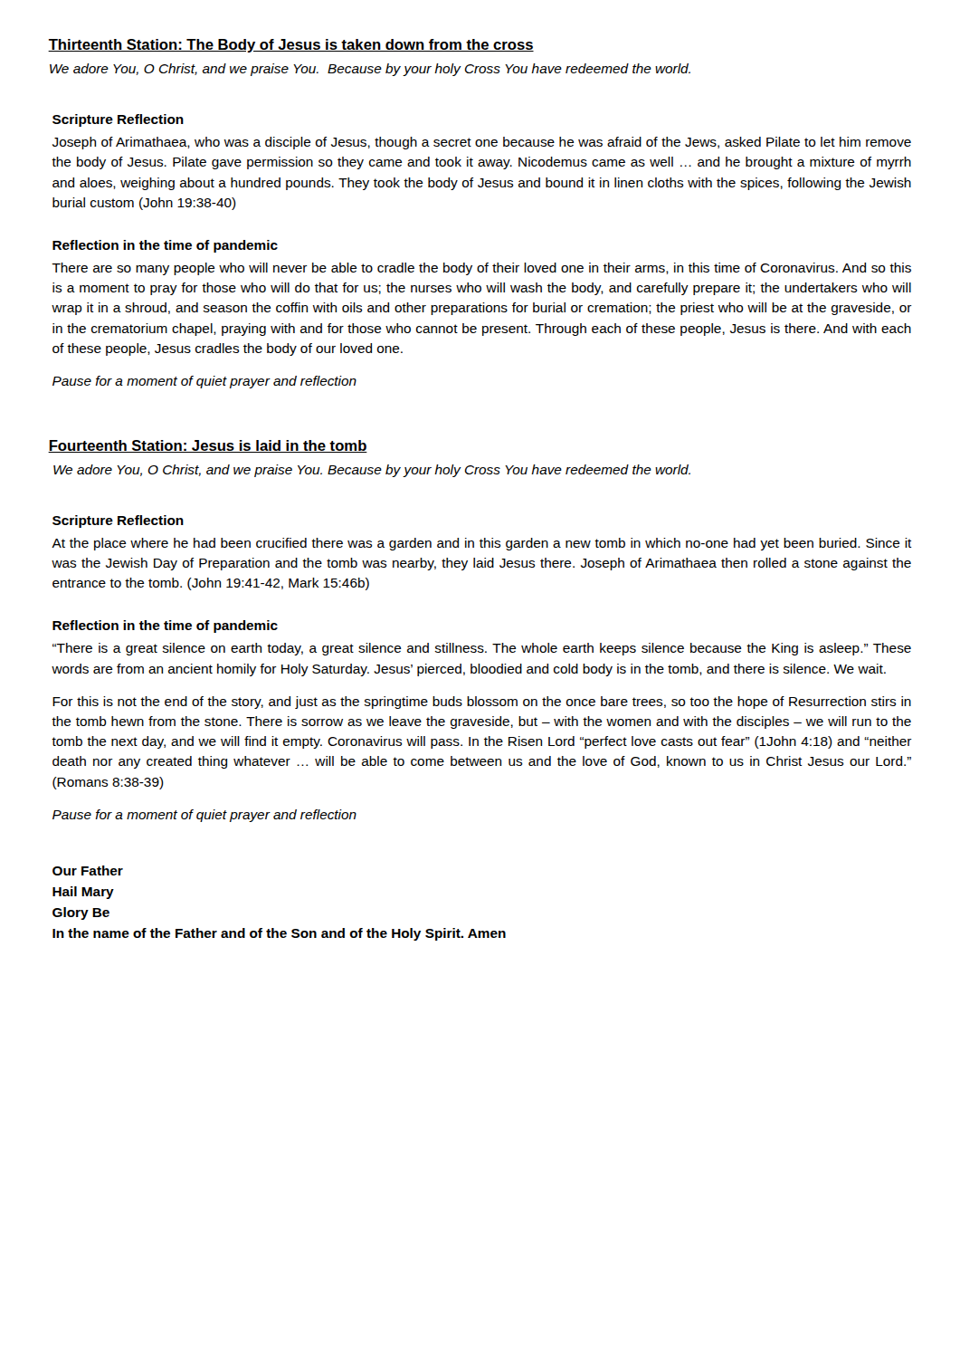Thirteenth Station: The Body of Jesus is taken down from the cross
We adore You, O Christ, and we praise You. Because by your holy Cross You have redeemed the world.
Scripture Reflection
Joseph of Arimathaea, who was a disciple of Jesus, though a secret one because he was afraid of the Jews, asked Pilate to let him remove the body of Jesus. Pilate gave permission so they came and took it away. Nicodemus came as well … and he brought a mixture of myrrh and aloes, weighing about a hundred pounds. They took the body of Jesus and bound it in linen cloths with the spices, following the Jewish burial custom (John 19:38-40)
Reflection in the time of pandemic
There are so many people who will never be able to cradle the body of their loved one in their arms, in this time of Coronavirus. And so this is a moment to pray for those who will do that for us; the nurses who will wash the body, and carefully prepare it; the undertakers who will wrap it in a shroud, and season the coffin with oils and other preparations for burial or cremation; the priest who will be at the graveside, or in the crematorium chapel, praying with and for those who cannot be present. Through each of these people, Jesus is there. And with each of these people, Jesus cradles the body of our loved one.
Pause for a moment of quiet prayer and reflection
Fourteenth Station: Jesus is laid in the tomb
We adore You, O Christ, and we praise You. Because by your holy Cross You have redeemed the world.
Scripture Reflection
At the place where he had been crucified there was a garden and in this garden a new tomb in which no-one had yet been buried. Since it was the Jewish Day of Preparation and the tomb was nearby, they laid Jesus there. Joseph of Arimathaea then rolled a stone against the entrance to the tomb. (John 19:41-42, Mark 15:46b)
Reflection in the time of pandemic
“There is a great silence on earth today, a great silence and stillness. The whole earth keeps silence because the King is asleep.” These words are from an ancient homily for Holy Saturday. Jesus’ pierced, bloodied and cold body is in the tomb, and there is silence. We wait.
For this is not the end of the story, and just as the springtime buds blossom on the once bare trees, so too the hope of Resurrection stirs in the tomb hewn from the stone. There is sorrow as we leave the graveside, but – with the women and with the disciples – we will run to the tomb the next day, and we will find it empty. Coronavirus will pass. In the Risen Lord “perfect love casts out fear” (1John 4:18) and “neither death nor any created thing whatever … will be able to come between us and the love of God, known to us in Christ Jesus our Lord.” (Romans 8:38-39)
Pause for a moment of quiet prayer and reflection
Our Father
Hail Mary
Glory Be
In the name of the Father and of the Son and of the Holy Spirit. Amen